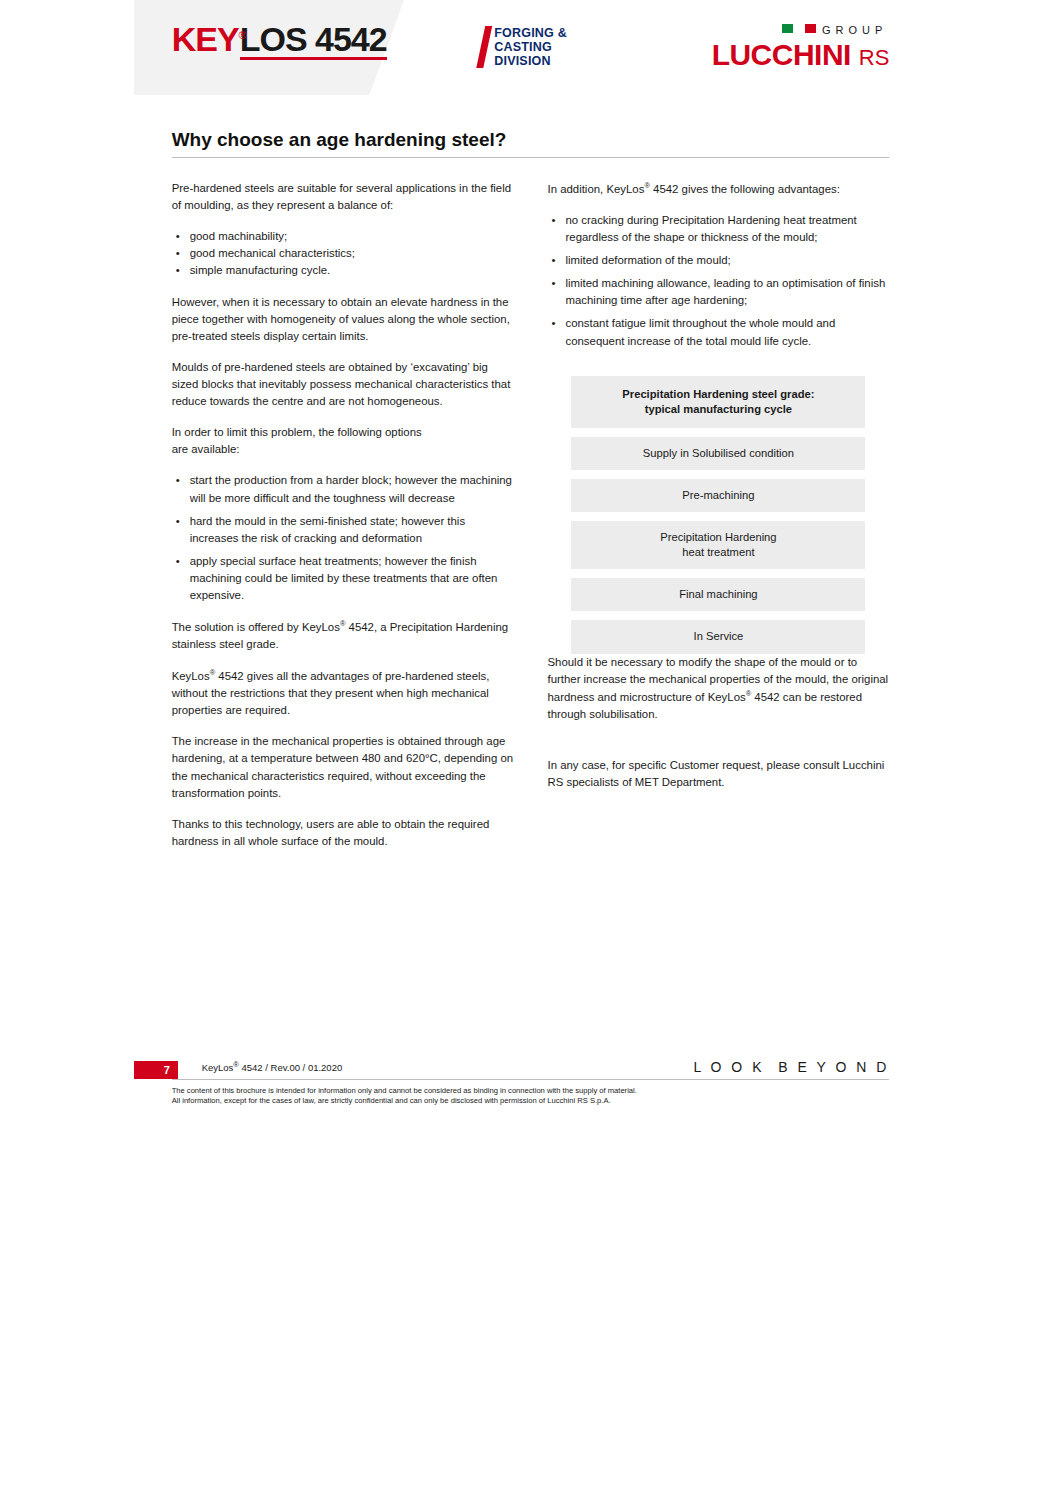KEY®LOS 4542
FORGING &
CASTING
DIVISION
GROUP
LUCCHINI RS
Why choose an age hardening steel?
Pre-hardened steels are suitable for several applications in the field of moulding, as they represent a balance of:
good machinability;
good mechanical characteristics;
simple manufacturing cycle.
However, when it is necessary to obtain an elevate hardness in the piece together with homogeneity of values along the whole section, pre-treated steels display certain limits.
Moulds of pre-hardened steels are obtained by ‘excavating’ big sized blocks that inevitably possess mechanical characteristics that reduce towards the centre and are not homogeneous.
In order to limit this problem, the following options
are available:
start the production from a harder block; however the machining will be more difficult and the toughness will decrease
hard the mould in the semi-finished state; however this increases the risk of cracking and deformation
apply special surface heat treatments; however the finish machining could be limited by these treatments that are often expensive.
The solution is offered by KeyLos® 4542, a Precipitation Hardening stainless steel grade.
KeyLos® 4542 gives all the advantages of pre-hardened steels, without the restrictions that they present when high mechanical properties are required.
The increase in the mechanical properties is obtained through age hardening, at a temperature between 480 and 620°C, depending on the mechanical characteristics required, without exceeding the transformation points.
Thanks to this technology, users are able to obtain the required hardness in all whole surface of the mould.
In addition, KeyLos® 4542 gives the following advantages:
no cracking during Precipitation Hardening heat treatment regardless of the shape or thickness of the mould;
limited deformation of the mould;
limited machining allowance, leading to an optimisation of finish machining time after age hardening;
constant fatigue limit throughout the whole mould and consequent increase of the total mould life cycle.
Precipitation Hardening steel grade:
typical manufacturing cycle
Supply in Solubilised condition
Pre-machining
Precipitation Hardening
heat treatment
Final machining
In Service
Should it be necessary to modify the shape of the mould or to further increase the mechanical properties of the mould, the original hardness and microstructure of KeyLos® 4542 can be restored through solubilisation.
In any case, for specific Customer request, please consult Lucchini RS specialists of MET Department.
7
KeyLos® 4542 / Rev.00 / 01.2020
L O O K B E Y O N D
The content of this brochure is intended for information only and cannot be considered as binding in connection with the supply of material.
All information, except for the cases of law, are strictly confidential and can only be disclosed with permission of Lucchini RS S.p.A.